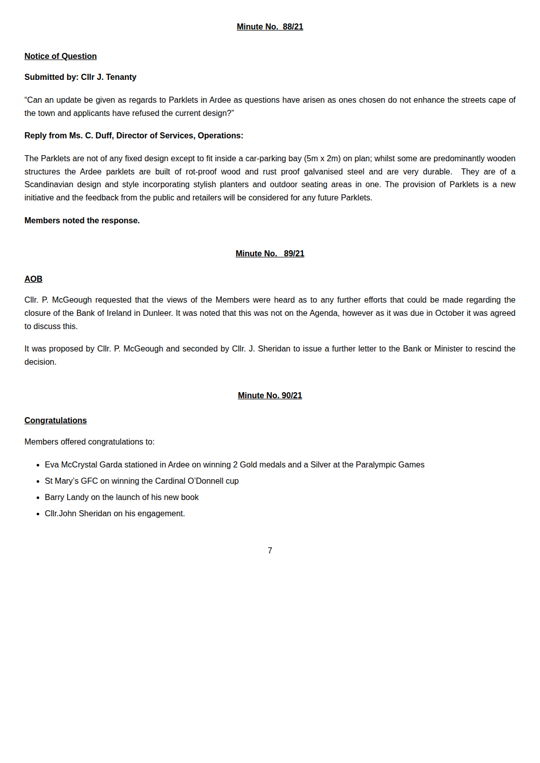Minute No. 88/21
Notice of Question
Submitted by: Cllr J. Tenanty
“Can an update be given as regards to Parklets in Ardee as questions have arisen as ones chosen do not enhance the streets cape of the town and applicants have refused the current design?”
Reply from Ms. C. Duff, Director of Services, Operations:
The Parklets are not of any fixed design except to fit inside a car-parking bay (5m x 2m) on plan; whilst some are predominantly wooden structures the Ardee parklets are built of rot-proof wood and rust proof galvanised steel and are very durable. They are of a Scandinavian design and style incorporating stylish planters and outdoor seating areas in one. The provision of Parklets is a new initiative and the feedback from the public and retailers will be considered for any future Parklets.
Members noted the response.
Minute No. 89/21
AOB
Cllr. P. McGeough requested that the views of the Members were heard as to any further efforts that could be made regarding the closure of the Bank of Ireland in Dunleer. It was noted that this was not on the Agenda, however as it was due in October it was agreed to discuss this.
It was proposed by Cllr. P. McGeough and seconded by Cllr. J. Sheridan to issue a further letter to the Bank or Minister to rescind the decision.
Minute No. 90/21
Congratulations
Members offered congratulations to:
Eva McCrystal Garda stationed in Ardee on winning 2 Gold medals and a Silver at the Paralympic Games
St Mary’s GFC on winning the Cardinal O’Donnell cup
Barry Landy on the launch of his new book
Cllr.John Sheridan on his engagement.
7